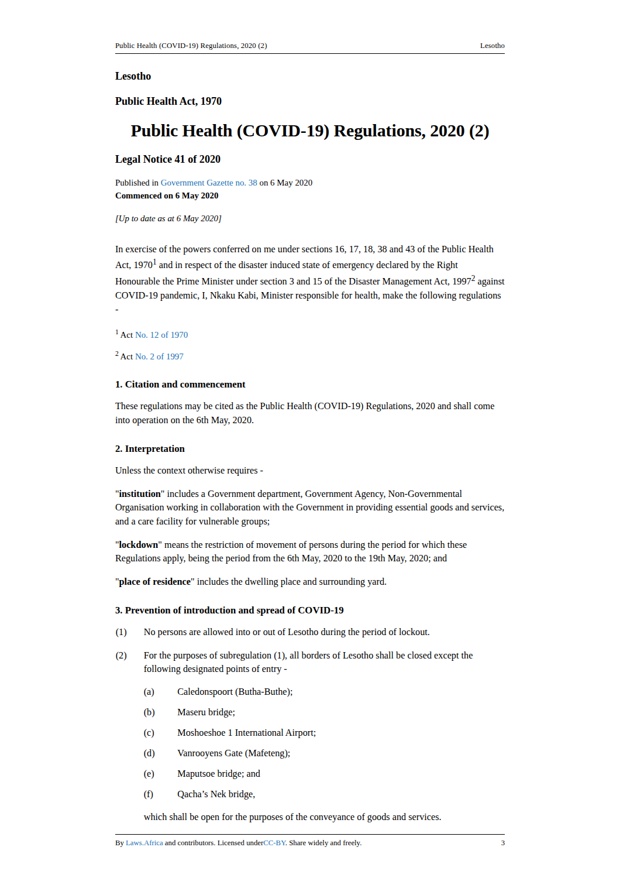Public Health (COVID-19) Regulations, 2020 (2) Lesotho
Lesotho
Public Health Act, 1970
Public Health (COVID-19) Regulations, 2020 (2)
Legal Notice 41 of 2020
Published in Government Gazette no. 38 on 6 May 2020
Commenced on 6 May 2020
[Up to date as at 6 May 2020]
In exercise of the powers conferred on me under sections 16, 17, 18, 38 and 43 of the Public Health Act, 19701 and in respect of the disaster induced state of emergency declared by the Right Honourable the Prime Minister under section 3 and 15 of the Disaster Management Act, 19972 against COVID-19 pandemic, I, Nkaku Kabi, Minister responsible for health, make the following regulations -
1 Act No. 12 of 1970
2 Act No. 2 of 1997
1. Citation and commencement
These regulations may be cited as the Public Health (COVID-19) Regulations, 2020 and shall come into operation on the 6th May, 2020.
2. Interpretation
Unless the context otherwise requires -
"institution" includes a Government department, Government Agency, Non-Governmental Organisation working in collaboration with the Government in providing essential goods and services, and a care facility for vulnerable groups;
"lockdown" means the restriction of movement of persons during the period for which these Regulations apply, being the period from the 6th May, 2020 to the 19th May, 2020; and
"place of residence" includes the dwelling place and surrounding yard.
3. Prevention of introduction and spread of COVID-19
(1) No persons are allowed into or out of Lesotho during the period of lockout.
(2) For the purposes of subregulation (1), all borders of Lesotho shall be closed except the following designated points of entry -
(a) Caledonspoort (Butha-Buthe);
(b) Maseru bridge;
(c) Moshoeshoe 1 International Airport;
(d) Vanrooyens Gate (Mafeteng);
(e) Maputsoe bridge; and
(f) Qacha’s Nek bridge,
which shall be open for the purposes of the conveyance of goods and services.
By Laws.Africa and contributors. Licensed underCC-BY. Share widely and freely. 3